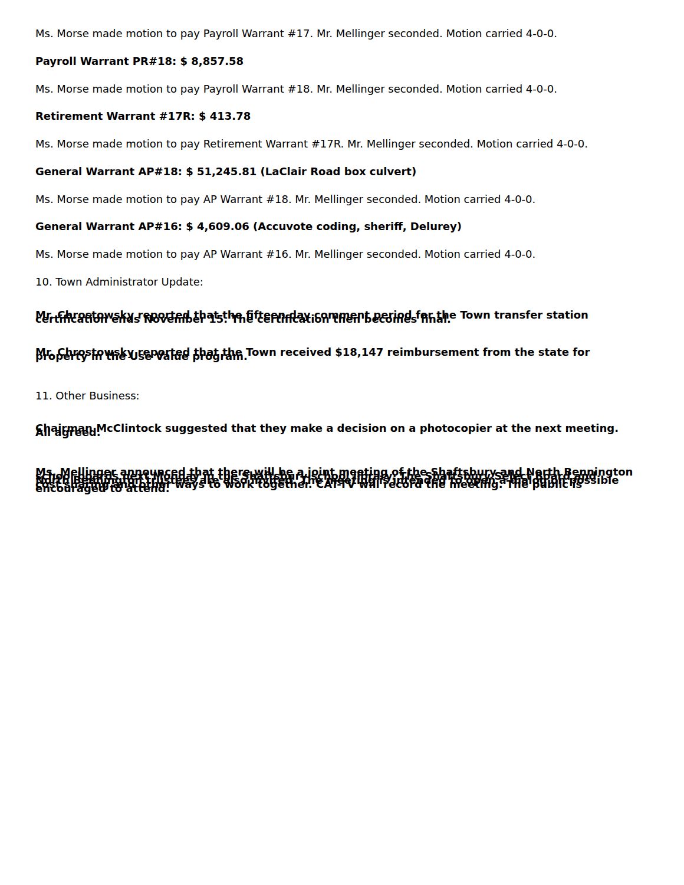Ms. Morse made motion to pay Payroll Warrant #17. Mr. Mellinger seconded. Motion carried 4-0-0.
Payroll Warrant PR#18: $ 8,857.58
Ms. Morse made motion to pay Payroll Warrant #18. Mr. Mellinger seconded. Motion carried 4-0-0.
Retirement Warrant #17R: $ 413.78
Ms. Morse made motion to pay Retirement Warrant #17R. Mr. Mellinger seconded. Motion carried 4-0-0.
General Warrant AP#18: $ 51,245.81 (LaClair Road box culvert)
Ms. Morse made motion to pay AP Warrant #18. Mr. Mellinger seconded. Motion carried 4-0-0.
General Warrant AP#16: $ 4,609.06 (Accuvote coding, sheriff, Delurey)
Ms. Morse made motion to pay AP Warrant #16. Mr. Mellinger seconded. Motion carried 4-0-0.
10. Town Administrator Update:
Mr. Chrostowsky reported that the fifteen day comment period for the Town transfer station
certification ends November 15. The certification then becomes final.
Mr. Chrostowsky reported that the Town received $18,147 reimbursement from the state for
property in the Use Value program.
11. Other Business:
Chairman McClintock suggested that they make a decision on a photocopier at the next meeting.
All agreed.
Ms. Mellinger announced that there will be a joint meeting of the Shaftsbury and North Bennington
school boards next Monday in the Shaftsbury school library. The Shaftsbury Select Board and
North Bennington trustees are also invited. The meeting is intended to open a dialog on possible
cost sharing and other ways to work together. CAT-TV will record the meeting. The public is
encouraged to attend.